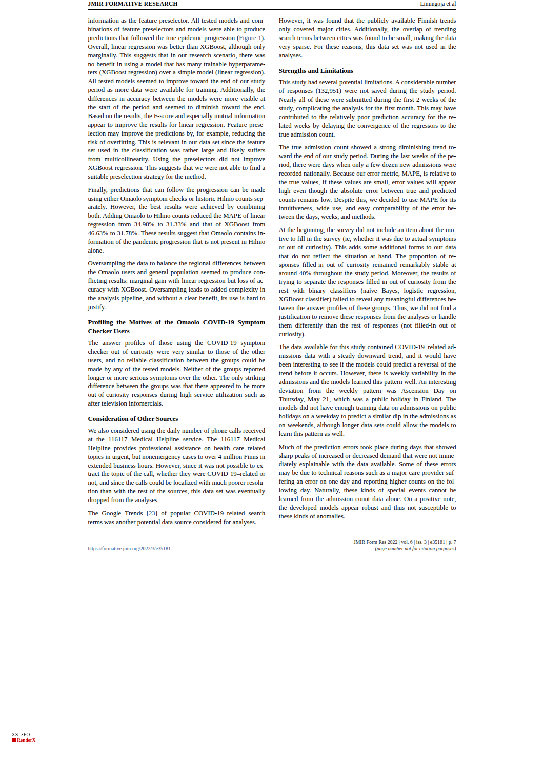JMIR Formative Research
Limingoja et al
information as the feature preselector. All tested models and combinations of feature preselectors and models were able to produce predictions that followed the true epidemic progression (Figure 1). Overall, linear regression was better than XGBoost, although only marginally. This suggests that in our research scenario, there was no benefit in using a model that has many trainable hyperparameters (XGBoost regression) over a simple model (linear regression). All tested models seemed to improve toward the end of our study period as more data were available for training. Additionally, the differences in accuracy between the models were more visible at the start of the period and seemed to diminish toward the end. Based on the results, the F-score and especially mutual information appear to improve the results for linear regression. Feature preselection may improve the predictions by, for example, reducing the risk of overfitting. This is relevant in our data set since the feature set used in the classification was rather large and likely suffers from multicollinearity. Using the preselectors did not improve XGBoost regression. This suggests that we were not able to find a suitable preselection strategy for the method.
Finally, predictions that can follow the progression can be made using either Omaolo symptom checks or historic Hilmo counts separately. However, the best results were achieved by combining both. Adding Omaolo to Hilmo counts reduced the MAPE of linear regression from 34.98% to 31.33% and that of XGBoost from 46.63% to 31.78%. These results suggest that Omaolo contains information of the pandemic progression that is not present in Hilmo alone.
Oversampling the data to balance the regional differences between the Omaolo users and general population seemed to produce conflicting results: marginal gain with linear regression but loss of accuracy with XGBoost. Oversampling leads to added complexity in the analysis pipeline, and without a clear benefit, its use is hard to justify.
Profiling the Motives of the Omaolo COVID-19 Symptom Checker Users
The answer profiles of those using the COVID-19 symptom checker out of curiosity were very similar to those of the other users, and no reliable classification between the groups could be made by any of the tested models. Neither of the groups reported longer or more serious symptoms over the other. The only striking difference between the groups was that there appeared to be more out-of-curiosity responses during high service utilization such as after television infomercials.
Consideration of Other Sources
We also considered using the daily number of phone calls received at the 116117 Medical Helpline service. The 116117 Medical Helpline provides professional assistance on health care–related topics in urgent, but nonemergency cases to over 4 million Finns in extended business hours. However, since it was not possible to extract the topic of the call, whether they were COVID-19–related or not, and since the calls could be localized with much poorer resolution than with the rest of the sources, this data set was eventually dropped from the analyses.
The Google Trends [23] of popular COVID-19–related search terms was another potential data source considered for analyses.
However, it was found that the publicly available Finnish trends only covered major cities. Additionally, the overlap of trending search terms between cities was found to be small, making the data very sparse. For these reasons, this data set was not used in the analyses.
Strengths and Limitations
This study had several potential limitations. A considerable number of responses (132,951) were not saved during the study period. Nearly all of these were submitted during the first 2 weeks of the study, complicating the analysis for the first month. This may have contributed to the relatively poor prediction accuracy for the related weeks by delaying the convergence of the regressors to the true admission count.
The true admission count showed a strong diminishing trend toward the end of our study period. During the last weeks of the period, there were days when only a few dozen new admissions were recorded nationally. Because our error metric, MAPE, is relative to the true values, if these values are small, error values will appear high even though the absolute error between true and predicted counts remains low. Despite this, we decided to use MAPE for its intuitiveness, wide use, and easy comparability of the error between the days, weeks, and methods.
At the beginning, the survey did not include an item about the motive to fill in the survey (ie, whether it was due to actual symptoms or out of curiosity). This adds some additional forms to our data that do not reflect the situation at hand. The proportion of responses filled-in out of curiosity remained remarkably stable at around 40% throughout the study period. Moreover, the results of trying to separate the responses filled-in out of curiosity from the rest with binary classifiers (naive Bayes, logistic regression, XGBoost classifier) failed to reveal any meaningful differences between the answer profiles of these groups. Thus, we did not find a justification to remove these responses from the analyses or handle them differently than the rest of responses (not filled-in out of curiosity).
The data available for this study contained COVID-19–related admissions data with a steady downward trend, and it would have been interesting to see if the models could predict a reversal of the trend before it occurs. However, there is weekly variability in the admissions and the models learned this pattern well. An interesting deviation from the weekly pattern was Ascension Day on Thursday, May 21, which was a public holiday in Finland. The models did not have enough training data on admissions on public holidays on a weekday to predict a similar dip in the admissions as on weekends, although longer data sets could allow the models to learn this pattern as well.
Much of the prediction errors took place during days that showed sharp peaks of increased or decreased demand that were not immediately explainable with the data available. Some of these errors may be due to technical reasons such as a major care provider suffering an error on one day and reporting higher counts on the following day. Naturally, these kinds of special events cannot be learned from the admission count data alone. On a positive note, the developed models appear robust and thus not susceptible to these kinds of anomalies.
https://formative.jmir.org/2022/3/e35181
JMIR Form Res 2022 | vol. 6 | iss. 3 | e35181 | p. 7
(page number not for citation purposes)
XSL•FO
RenderX